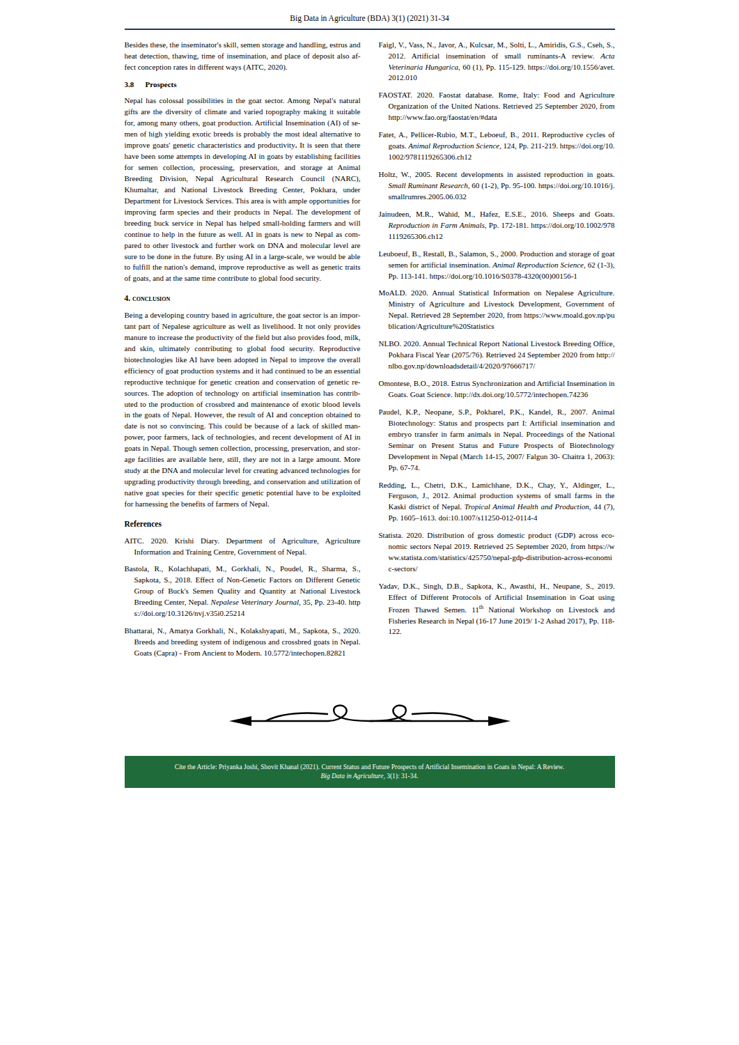Big Data in Agriculture (BDA) 3(1) (2021) 31-34
Besides these, the inseminator's skill, semen storage and handling, estrus and heat detection, thawing, time of insemination, and place of deposit also affect conception rates in different ways (AITC, 2020).
3.8 Prospects
Nepal has colossal possibilities in the goat sector. Among Nepal's natural gifts are the diversity of climate and varied topography making it suitable for, among many others, goat production. Artificial Insemination (AI) of semen of high yielding exotic breeds is probably the most ideal alternative to improve goats' genetic characteristics and productivity. It is seen that there have been some attempts in developing AI in goats by establishing facilities for semen collection, processing, preservation, and storage at Animal Breeding Division, Nepal Agricultural Research Council (NARC), Khumaltar, and National Livestock Breeding Center, Pokhara, under Department for Livestock Services. This area is with ample opportunities for improving farm species and their products in Nepal. The development of breeding buck service in Nepal has helped small-holding farmers and will continue to help in the future as well. AI in goats is new to Nepal as compared to other livestock and further work on DNA and molecular level are sure to be done in the future. By using AI in a large-scale, we would be able to fulfill the nation's demand, improve reproductive as well as genetic traits of goats, and at the same time contribute to global food security.
4. Conclusion
Being a developing country based in agriculture, the goat sector is an important part of Nepalese agriculture as well as livelihood. It not only provides manure to increase the productivity of the field but also provides food, milk, and skin, ultimately contributing to global food security. Reproductive biotechnologies like AI have been adopted in Nepal to improve the overall efficiency of goat production systems and it had continued to be an essential reproductive technique for genetic creation and conservation of genetic resources. The adoption of technology on artificial insemination has contributed to the production of crossbred and maintenance of exotic blood levels in the goats of Nepal. However, the result of AI and conception obtained to date is not so convincing. This could be because of a lack of skilled manpower, poor farmers, lack of technologies, and recent development of AI in goats in Nepal. Though semen collection, processing, preservation, and storage facilities are available here, still, they are not in a large amount. More study at the DNA and molecular level for creating advanced technologies for upgrading productivity through breeding, and conservation and utilization of native goat species for their specific genetic potential have to be exploited for harnessing the benefits of farmers of Nepal.
References
AITC. 2020. Krishi Diary. Department of Agriculture, Agriculture Information and Training Centre, Government of Nepal.
Bastola, R., Kolachhapati, M., Gorkhali, N., Poudel, R., Sharma, S., Sapkota, S., 2018. Effect of Non-Genetic Factors on Different Genetic Group of Buck's Semen Quality and Quantity at National Livestock Breeding Center, Nepal. Nepalese Veterinary Journal, 35, Pp. 23-40. https://doi.org/10.3126/nvj.v35i0.25214
Bhattarai, N., Amatya Gorkhali, N., Kolakshyapati, M., Sapkota, S., 2020. Breeds and breeding system of indigenous and crossbred goats in Nepal. Goats (Capra) - From Ancient to Modern. 10.5772/intechopen.82821
Faigl, V., Vass, N., Javor, A., Kulcsar, M., Solti, L., Amiridis, G.S., Cseh, S., 2012. Artificial insemination of small ruminants-A review. Acta Veterinaria Hungarica, 60 (1), Pp. 115-129. https://doi.org/10.1556/avet.2012.010
FAOSTAT. 2020. Faostat database. Rome, Italy: Food and Agriculture Organization of the United Nations. Retrieved 25 September 2020, from http://www.fao.org/faostat/en/#data
Fatet, A., Pellicer-Rubio, M.T., Leboeuf, B., 2011. Reproductive cycles of goats. Animal Reproduction Science, 124, Pp. 211-219. https://doi.org/10.1002/9781119265306.ch12
Holtz, W., 2005. Recent developments in assisted reproduction in goats. Small Ruminant Research, 60 (1-2), Pp. 95-100. https://doi.org/10.1016/j.smallrumres.2005.06.032
Jainudeen, M.R., Wahid, M., Hafez, E.S.E., 2016. Sheeps and Goats. Reproduction in Farm Animals, Pp. 172-181. https://doi.org/10.1002/9781119265306.ch12
Leuboeuf, B., Restall, B., Salamon, S., 2000. Production and storage of goat semen for artificial insemination. Animal Reproduction Science, 62 (1-3), Pp. 113-141. https://doi.org/10.1016/S0378-4320(00)00156-1
MoALD. 2020. Annual Statistical Information on Nepalese Agriculture. Ministry of Agriculture and Livestock Development, Government of Nepal. Retrieved 28 September 2020, from https://www.moald.gov.np/publication/Agriculture%20Statistics
NLBO. 2020. Annual Technical Report National Livestock Breeding Office, Pokhara Fiscal Year (2075/76). Retrieved 24 September 2020 from http://nlbo.gov.np/downloadsdetail/4/2020/97666717/
Omontese, B.O., 2018. Estrus Synchronization and Artificial Insemination in Goats. Goat Science. http://dx.doi.org/10.5772/intechopen.74236
Paudel, K.P., Neopane, S.P., Pokharel, P.K., Kandel, R., 2007. Animal Biotechnology: Status and prospects part I: Artificial insemination and embryo transfer in farm animals in Nepal. Proceedings of the National Seminar on Present Status and Future Prospects of Biotechnology Development in Nepal (March 14-15, 2007/ Falgun 30- Chaitra 1, 2063): Pp. 67-74.
Redding, L., Chetri, D.K., Lamichhane, D.K., Chay, Y., Aldinger, L., Ferguson, J., 2012. Animal production systems of small farms in the Kaski district of Nepal. Tropical Animal Health and Production, 44 (7), Pp. 1605–1613. doi:10.1007/s11250-012-0114-4
Statista. 2020. Distribution of gross domestic product (GDP) across economic sectors Nepal 2019. Retrieved 25 September 2020, from https://www.statista.com/statistics/425750/nepal-gdp-distribution-across-economic-sectors/
Yadav, D.K., Singh, D.B., Sapkota, K., Awasthi, H., Neupane, S., 2019. Effect of Different Protocols of Artificial Insemination in Goat using Frozen Thawed Semen. 11th National Workshop on Livestock and Fisheries Research in Nepal (16-17 June 2019/ 1-2 Ashad 2017), Pp. 118-122.
Cite the Article: Priyanka Joshi, Shovit Khanal (2021). Current Status and Future Prospects of Artificial Insemination in Goats in Nepal: A Review.
Big Data in Agriculture, 3(1): 31-34.